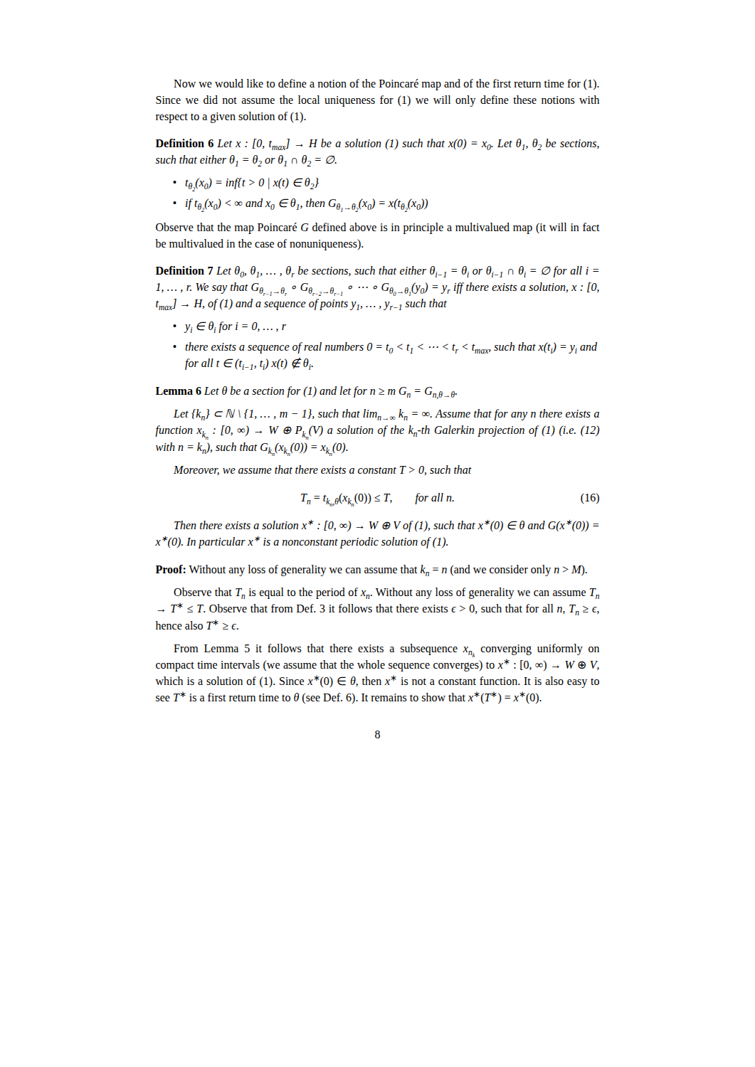Now we would like to define a notion of the Poincaré map and of the first return time for (1). Since we did not assume the local uniqueness for (1) we will only define these notions with respect to a given solution of (1).
Definition 6 Let x : [0, tmax] → H be a solution (1) such that x(0) = x0. Let θ1, θ2 be sections, such that either θ1 = θ2 or θ1 ∩ θ2 = ∅.
tθ2(x0) = inf{t > 0 | x(t) ∈ θ2}
if tθ2(x0) < ∞ and x0 ∈ θ1, then Gθ1→θ2(x0) = x(tθ2(x0))
Observe that the map Poincaré G defined above is in principle a multivalued map (it will in fact be multivalued in the case of nonuniqueness).
Definition 7 Let θ0, θ1, … , θr be sections, such that either θi−1 = θi or θi−1 ∩ θi = ∅ for all i = 1, … , r. We say that Gθr−1→θr ∘ Gθr−2→θr−1 ∘ ⋯ ∘ Gθ0→θ1(y0) = yr iff there exists a solution, x : [0, tmax] → H, of (1) and a sequence of points y1, … , yr−1 such that
yi ∈ θi for i = 0, … , r
there exists a sequence of real numbers 0 = t0 < t1 < ⋯ < tr < tmax, such that x(ti) = yi and for all t ∈ (ti−1, ti) x(t) ∉ θi.
Lemma 6 Let θ be a section for (1) and let for n ≥ m Gn = Gn,θ→θ.
Let {kn} ⊂ ℕ \ {1, … , m − 1}, such that limn→∞ kn = ∞. Assume that for any n there exists a function xkn : [0, ∞) → W ⊕ Pkn(V) a solution of the kn-th Galerkin projection of (1) (i.e. (12) with n = kn), such that Gkn(xkn(0)) = xkn(0).
Moreover, we assume that there exists a constant T > 0, such that
Tn = tkn,θ(xkn(0)) ≤ T, for all n. (16)
Then there exists a solution x∗ : [0, ∞) → W ⊕ V of (1), such that x∗(0) ∈ θ and G(x∗(0)) = x∗(0). In particular x∗ is a nonconstant periodic solution of (1).
Proof: Without any loss of generality we can assume that kn = n (and we consider only n > M).
Observe that Tn is equal to the period of xn. Without any loss of generality we can assume Tn → T∗ ≤ T. Observe that from Def. 3 it follows that there exists ϵ > 0, such that for all n, Tn ≥ ϵ, hence also T∗ ≥ ϵ.
From Lemma 5 it follows that there exists a subsequence xnk converging uniformly on compact time intervals (we assume that the whole sequence converges) to x∗ : [0, ∞) → W ⊕ V, which is a solution of (1). Since x∗(0) ∈ θ, then x∗ is not a constant function. It is also easy to see T∗ is a first return time to θ (see Def. 6). It remains to show that x∗(T∗) = x∗(0).
8